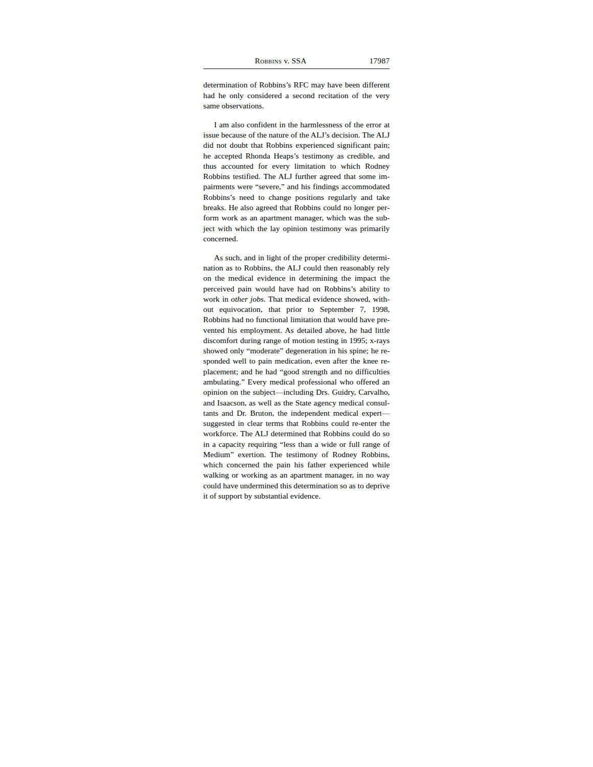Robbins v. SSA
17987
determination of Robbins’s RFC may have been different had he only considered a second recitation of the very same observations.
I am also confident in the harmlessness of the error at issue because of the nature of the ALJ’s decision. The ALJ did not doubt that Robbins experienced significant pain; he accepted Rhonda Heaps’s testimony as credible, and thus accounted for every limitation to which Rodney Robbins testified. The ALJ further agreed that some impairments were “severe,” and his findings accommodated Robbins’s need to change positions regularly and take breaks. He also agreed that Robbins could no longer perform work as an apartment manager, which was the subject with which the lay opinion testimony was primarily concerned.
As such, and in light of the proper credibility determination as to Robbins, the ALJ could then reasonably rely on the medical evidence in determining the impact the perceived pain would have had on Robbins’s ability to work in other jobs. That medical evidence showed, without equivocation, that prior to September 7, 1998, Robbins had no functional limitation that would have prevented his employment. As detailed above, he had little discomfort during range of motion testing in 1995; x-rays showed only “moderate” degeneration in his spine; he responded well to pain medication, even after the knee replacement; and he had “good strength and no difficulties ambulating.” Every medical professional who offered an opinion on the subject—including Drs. Guidry, Carvalho, and Isaacson, as well as the State agency medical consultants and Dr. Bruton, the independent medical expert—suggested in clear terms that Robbins could re-enter the workforce. The ALJ determined that Robbins could do so in a capacity requiring “less than a wide or full range of Medium” exertion. The testimony of Rodney Robbins, which concerned the pain his father experienced while walking or working as an apartment manager, in no way could have undermined this determination so as to deprive it of support by substantial evidence.